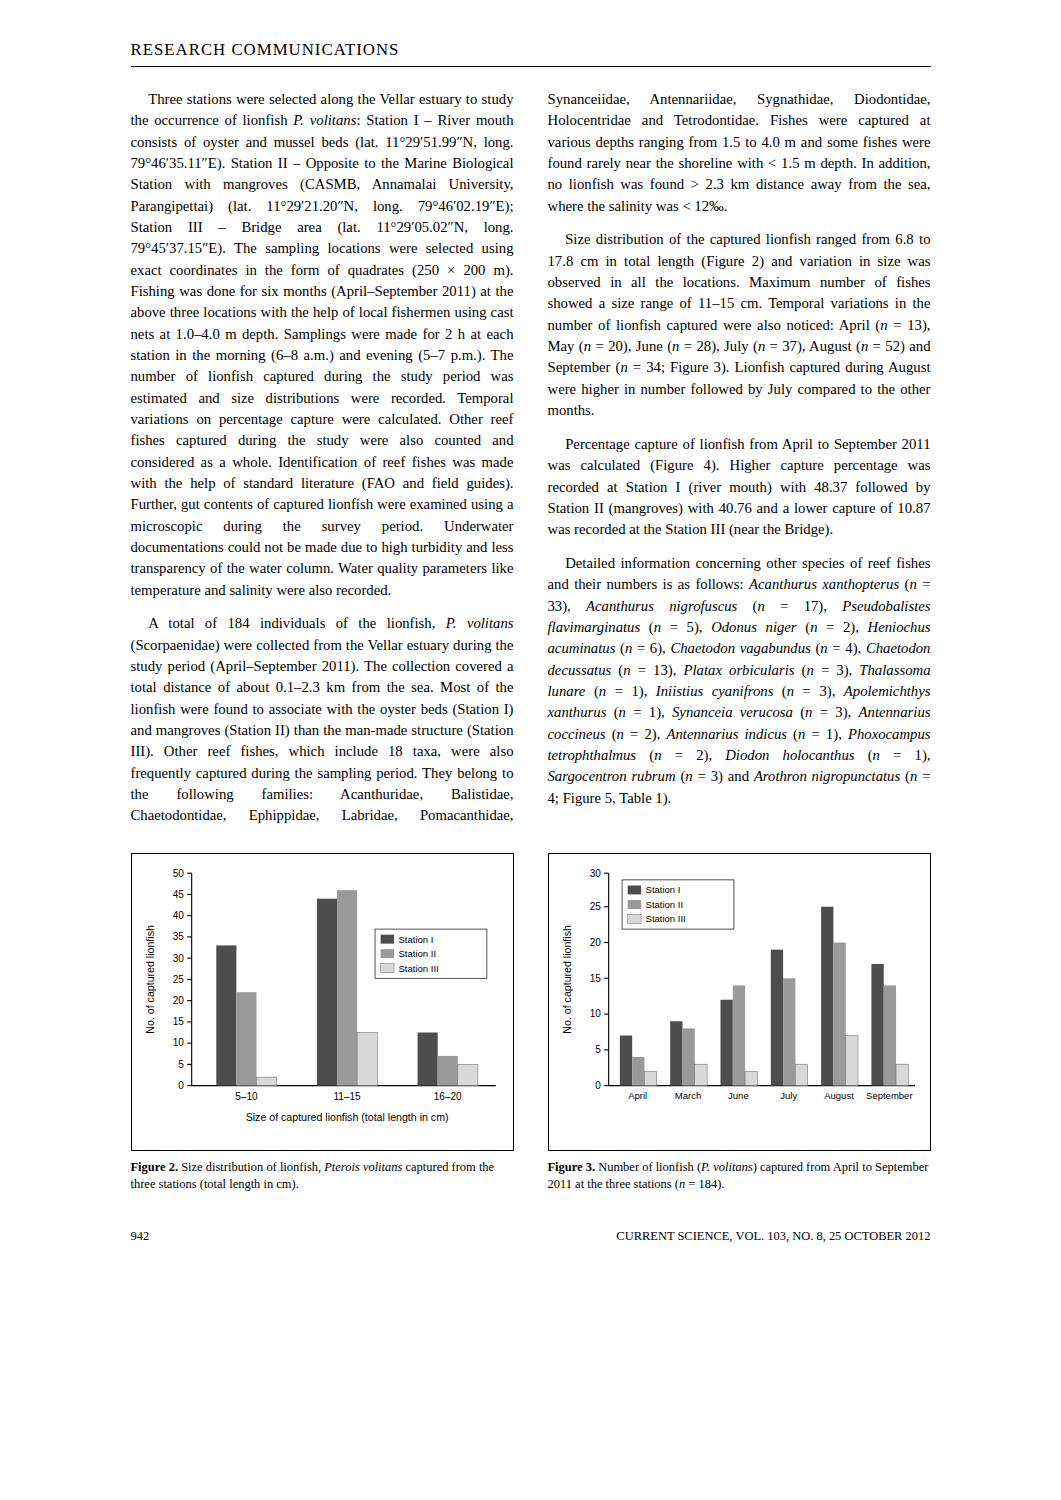RESEARCH COMMUNICATIONS
Three stations were selected along the Vellar estuary to study the occurrence of lionfish P. volitans: Station I – River mouth consists of oyster and mussel beds (lat. 11°29′51.99″N, long. 79°46′35.11″E). Station II – Opposite to the Marine Biological Station with mangroves (CASMB, Annamalai University, Parangipettai) (lat. 11°29′21.20″N, long. 79°46′02.19″E); Station III – Bridge area (lat. 11°29′05.02″N, long. 79°45′37.15″E). The sampling locations were selected using exact coordinates in the form of quadrates (250 × 200 m). Fishing was done for six months (April–September 2011) at the above three locations with the help of local fishermen using cast nets at 1.0–4.0 m depth. Samplings were made for 2 h at each station in the morning (6–8 a.m.) and evening (5–7 p.m.). The number of lionfish captured during the study period was estimated and size distributions were recorded. Temporal variations on percentage capture were calculated. Other reef fishes captured during the study were also counted and considered as a whole. Identification of reef fishes was made with the help of standard literature (FAO and field guides). Further, gut contents of captured lionfish were examined using a microscopic during the survey period. Underwater documentations could not be made due to high turbidity and less transparency of the water column. Water quality parameters like temperature and salinity were also recorded.
A total of 184 individuals of the lionfish, P. volitans (Scorpaenidae) were collected from the Vellar estuary during the study period (April–September 2011). The collection covered a total distance of about 0.1–2.3 km from the sea. Most of the lionfish were found to associate with the oyster beds (Station I) and mangroves (Station II) than the man-made structure (Station III). Other reef fishes, which include 18 taxa, were also frequently captured during the sampling period. They belong to the following families: Acanthuridae, Balistidae, Chaetodontidae, Ephippidae, Labridae, Pomacanthidae, Synanceiidae, Antennariidae, Sygnathidae, Diodontidae, Holocentridae and Tetrodontidae. Fishes were captured at various depths ranging from 1.5 to 4.0 m and some fishes were found rarely near the shoreline with < 1.5 m depth. In addition, no lionfish was found > 2.3 km distance away from the sea, where the salinity was < 12‰.
Size distribution of the captured lionfish ranged from 6.8 to 17.8 cm in total length (Figure 2) and variation in size was observed in all the locations. Maximum number of fishes showed a size range of 11–15 cm. Temporal variations in the number of lionfish captured were also noticed: April (n = 13), May (n = 20), June (n = 28), July (n = 37), August (n = 52) and September (n = 34; Figure 3). Lionfish captured during August were higher in number followed by July compared to the other months.
Percentage capture of lionfish from April to September 2011 was calculated (Figure 4). Higher capture percentage was recorded at Station I (river mouth) with 48.37 followed by Station II (mangroves) with 40.76 and a lower capture of 10.87 was recorded at the Station III (near the Bridge).
Detailed information concerning other species of reef fishes and their numbers is as follows: Acanthurus xanthopterus (n = 33), Acanthurus nigrofuscus (n = 17), Pseudobalistes flavimarginatus (n = 5), Odonus niger (n = 2), Heniochus acuminatus (n = 6), Chaetodon vagabundus (n = 4), Chaetodon decussatus (n = 13), Platax orbicularis (n = 3), Thalassoma lunare (n = 1), Iniistius cyanifrons (n = 3), Apolemichthys xanthurus (n = 1), Synanceia verucosa (n = 3), Antennarius coccineus (n = 2), Antennarius indicus (n = 1), Phoxocampus tetrophthalmus (n = 2), Diodon holocanthus (n = 1), Sargocentron rubrum (n = 3) and Arothron nigropunctatus (n = 4; Figure 5, Table 1).
0 5 10 15 20 25 30 35 40 45 50 5–10 11–15 16–20 Size of captured lionfish (total length in cm) No. of captured lionfish Station I Station II Station III
Figure 2. Size distribution of lionfish, Pterois volitans captured from the three stations (total length in cm).
0 5 10 15 20 25 30 April March June July August September No. of captured lionfish Station I Station II Station III
Figure 3. Number of lionfish (P. volitans) captured from April to September 2011 at the three stations (n = 184).
942
CURRENT SCIENCE, VOL. 103, NO. 8, 25 OCTOBER 2012